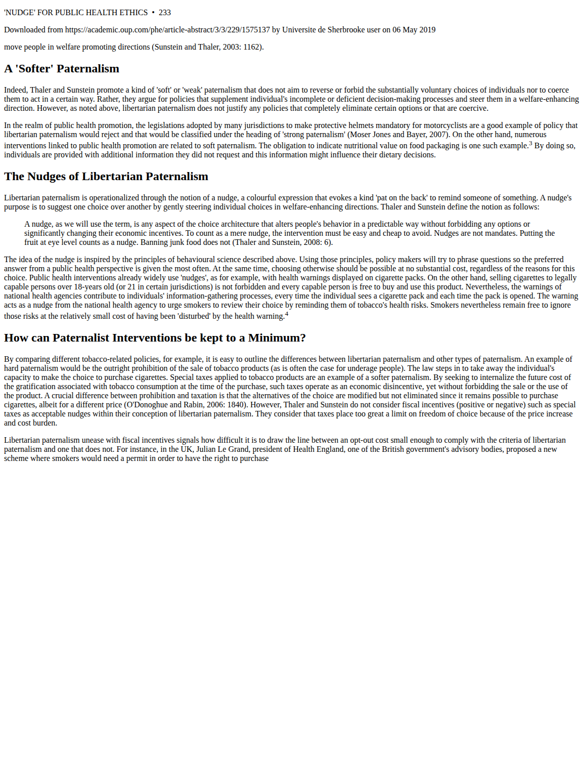'NUDGE' FOR PUBLIC HEALTH ETHICS • 233
Downloaded from https://academic.oup.com/phe/article-abstract/3/3/229/1575137 by Universite de Sherbrooke user on 06 May 2019
move people in welfare promoting directions (Sunstein and Thaler, 2003: 1162).
A 'Softer' Paternalism
Indeed, Thaler and Sunstein promote a kind of 'soft' or 'weak' paternalism that does not aim to reverse or forbid the substantially voluntary choices of individuals nor to coerce them to act in a certain way. Rather, they argue for policies that supplement individual's incomplete or deficient decision-making processes and steer them in a welfare-enhancing direction. However, as noted above, libertarian paternalism does not justify any policies that completely eliminate certain options or that are coercive.
In the realm of public health promotion, the legislations adopted by many jurisdictions to make protective helmets mandatory for motorcyclists are a good example of policy that libertarian paternalism would reject and that would be classified under the heading of 'strong paternalism' (Moser Jones and Bayer, 2007). On the other hand, numerous interventions linked to public health promotion are related to soft paternalism. The obligation to indicate nutritional value on food packaging is one such example.3 By doing so, individuals are provided with additional information they did not request and this information might influence their dietary decisions.
The Nudges of Libertarian Paternalism
Libertarian paternalism is operationalized through the notion of a nudge, a colourful expression that evokes a kind 'pat on the back' to remind someone of something. A nudge's purpose is to suggest one choice over another by gently steering individual choices in welfare-enhancing directions. Thaler and Sunstein define the notion as follows:
A nudge, as we will use the term, is any aspect of the choice architecture that alters people's behavior in a predictable way without forbidding any options or significantly changing their economic incentives. To count as a mere nudge, the intervention must be easy and cheap to avoid. Nudges are not mandates. Putting the fruit at eye level counts as a nudge. Banning junk food does not (Thaler and Sunstein, 2008: 6).
The idea of the nudge is inspired by the principles of behavioural science described above. Using those principles, policy makers will try to phrase questions so the preferred answer from a public health perspective is given the most often. At the same time, choosing otherwise should be possible at no substantial cost, regardless of the reasons for this choice. Public health interventions already widely use 'nudges', as for example, with health warnings displayed on cigarette packs. On the other hand, selling cigarettes to legally capable persons over 18-years old (or 21 in certain jurisdictions) is not forbidden and every capable person is free to buy and use this product. Nevertheless, the warnings of national health agencies contribute to individuals' information-gathering processes, every time the individual sees a cigarette pack and each time the pack is opened. The warning acts as a nudge from the national health agency to urge smokers to review their choice by reminding them of tobacco's health risks. Smokers nevertheless remain free to ignore those risks at the relatively small cost of having been 'disturbed' by the health warning.4
How can Paternalist Interventions be kept to a Minimum?
By comparing different tobacco-related policies, for example, it is easy to outline the differences between libertarian paternalism and other types of paternalism. An example of hard paternalism would be the outright prohibition of the sale of tobacco products (as is often the case for underage people). The law steps in to take away the individual's capacity to make the choice to purchase cigarettes. Special taxes applied to tobacco products are an example of a softer paternalism. By seeking to internalize the future cost of the gratification associated with tobacco consumption at the time of the purchase, such taxes operate as an economic disincentive, yet without forbidding the sale or the use of the product. A crucial difference between prohibition and taxation is that the alternatives of the choice are modified but not eliminated since it remains possible to purchase cigarettes, albeit for a different price (O'Donoghue and Rabin, 2006: 1840). However, Thaler and Sunstein do not consider fiscal incentives (positive or negative) such as special taxes as acceptable nudges within their conception of libertarian paternalism. They consider that taxes place too great a limit on freedom of choice because of the price increase and cost burden.
Libertarian paternalism unease with fiscal incentives signals how difficult it is to draw the line between an opt-out cost small enough to comply with the criteria of libertarian paternalism and one that does not. For instance, in the UK, Julian Le Grand, president of Health England, one of the British government's advisory bodies, proposed a new scheme where smokers would need a permit in order to have the right to purchase